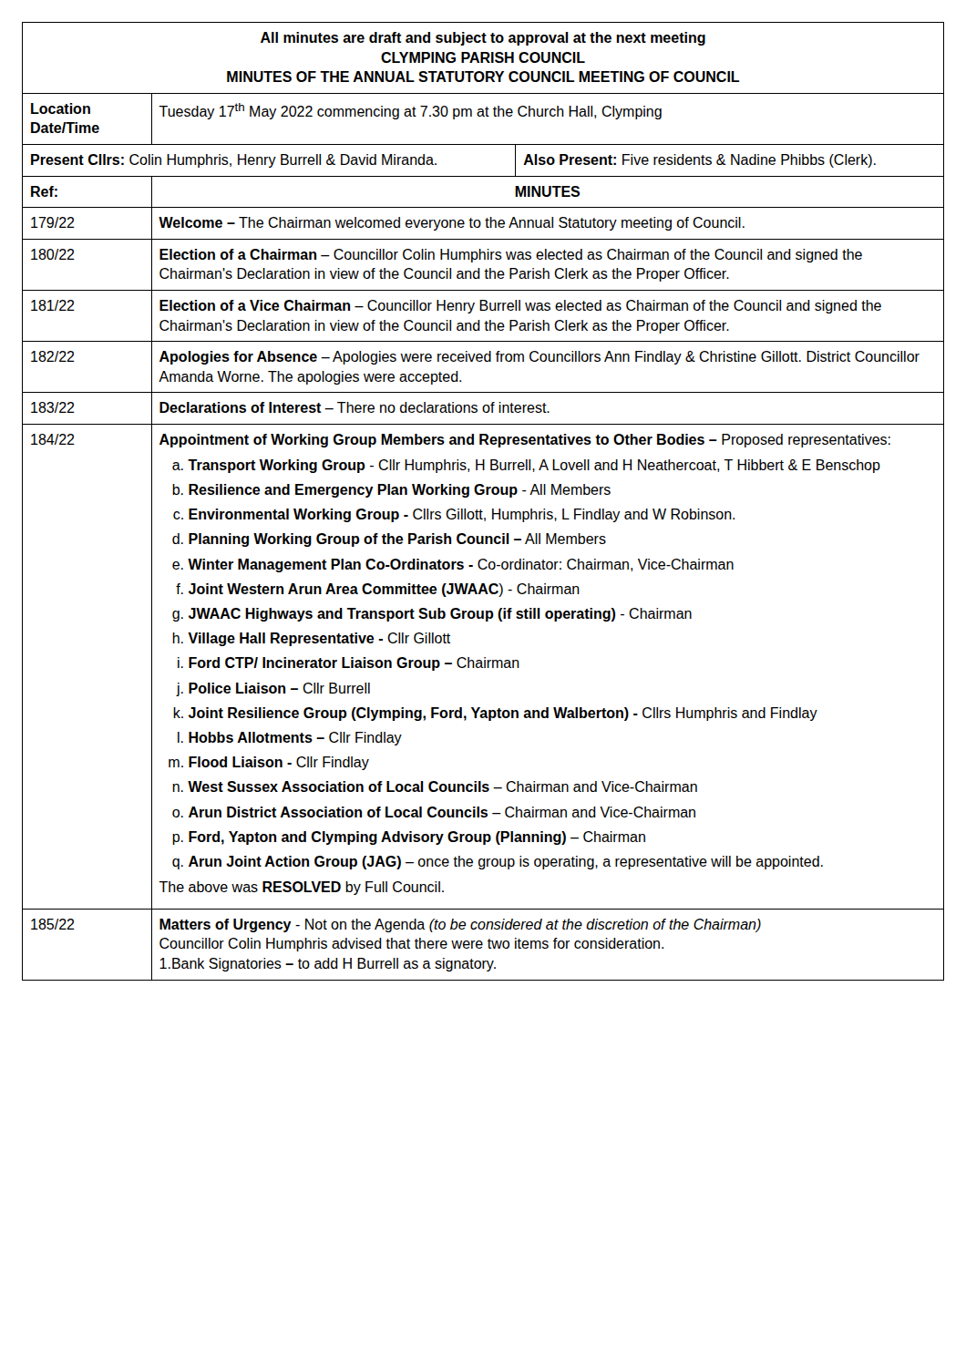| All minutes are draft and subject to approval at the next meeting CLYMPING PARISH COUNCIL MINUTES OF THE ANNUAL STATUTORY COUNCIL MEETING OF COUNCIL |
| Location Date/Time | Tuesday 17 th May 2022 commencing at 7.30 pm at the Church Hall, Clymping |
| Present Cllrs: Colin Humphris, Henry Burrell & David Miranda. | Also Present: Five residents & Nadine Phibbs (Clerk). |
| Ref: | MINUTES |
| 179/22 | Welcome – The Chairman welcomed everyone to the Annual Statutory meeting of Council. |
| 180/22 | Election of a Chairman – Councillor Colin Humphirs was elected as Chairman of the Council and signed the Chairman's Declaration in view of the Council and the Parish Clerk as the Proper Officer. |
| 181/22 | Election of a Vice Chairman – Councillor Henry Burrell was elected as Chairman of the Council and signed the Chairman's Declaration in view of the Council and the Parish Clerk as the Proper Officer. |
| 182/22 | Apologies for Absence – Apologies were received from Councillors Ann Findlay & Christine Gillott. District Councillor Amanda Worne. The apologies were accepted. |
| 183/22 | Declarations of Interest – There no declarations of interest. |
| 184/22 | Appointment of Working Group Members and Representatives to Other Bodies – Proposed representatives: Transport Working Group - Cllr Humphris, H Burrell, A Lovell and H Neathercoat, T Hibbert & E Benschop Resilience and Emergency Plan Working Group - All Members Environmental Working Group - Cllrs Gillott, Humphris, L Findlay and W Robinson. Planning Working Group of the Parish Council – All Members Winter Management Plan Co-Ordinators - Co-ordinator: Chairman, Vice-Chairman Joint Western Arun Area Committee (JWAAC ) - Chairman JWAAC Highways and Transport Sub Group (if still operating) - Chairman Village Hall Representative - Cllr Gillott Ford CTP/ Incinerator Liaison Group – Chairman Police Liaison – Cllr Burrell Joint Resilience Group (Clymping, Ford, Yapton and Walberton) - Cllrs Humphris and Findlay Hobbs Allotments – Cllr Findlay Flood Liaison - Cllr Findlay West Sussex Association of Local Councils – Chairman and Vice-Chairman Arun District Association of Local Councils – Chairman and Vice-Chairman Ford, Yapton and Clymping Advisory Group (Planning) – Chairman Arun Joint Action Group (JAG) – once the group is operating, a representative will be appointed. The above was RESOLVED by Full Council. |
| 185/22 | Matters of Urgency - Not on the Agenda (to be considered at the discretion of the Chairman) Councillor Colin Humphris advised that there were two items for consideration. 1.Bank Signatories – to add H Burrell as a signatory. |